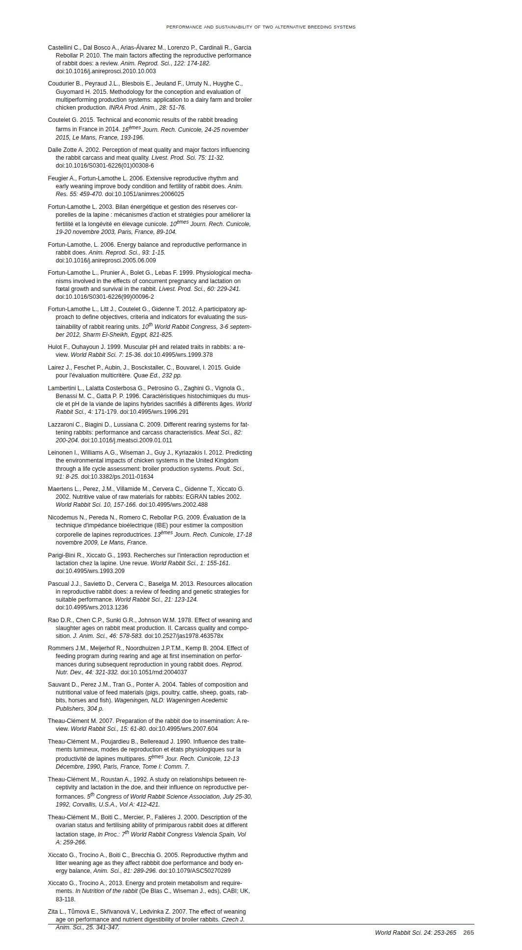Performance and sustainability of two alternative breeding systems
Castellini C., Dal Bosco A., Arias-Álvarez M., Lorenzo P., Cardinali R., Garcia Rebollar P. 2010. The main factors affecting the reproductive performance of rabbit does: a review. Anim. Reprod. Sci., 122: 174-182. doi:10.1016/j.anireprosci.2010.10.003
Coudurier B., Peyraud J.L., Blesbois E., Jeuland F., Urruty N., Huyghe C., Guyomard H. 2015. Methodology for the conception and evaluation of multiperforming production systems: application to a dairy farm and broiler chicken production. INRA Prod. Anim., 28: 51-76.
Coutelet G. 2015. Technical and economic results of the rabbit breading farms in France in 2014. 16èmes Journ. Rech. Cunicole, 24-25 november 2015, Le Mans, France, 193-196.
Dalle Zotte A. 2002. Perception of meat quality and major factors influencing the rabbit carcass and meat quality. Livest. Prod. Sci. 75: 11-32. doi:10.1016/S0301-6226(01)00308-6
Feugier A., Fortun-Lamothe L. 2006. Extensive reproductive rhythm and early weaning improve body condition and fertility of rabbit does. Anim. Res. 55: 459-470. doi:10.1051/animres:2006025
Fortun-Lamothe L. 2003. Bilan énergétique et gestion des réserves corporelles de la lapine : mécanismes d'action et stratégies pour améliorer la fertilité et la longévité en élevage cunicole. 10èmes Journ. Rech. Cunicole, 19-20 novembre 2003, Paris, France, 89-104.
Fortun-Lamothe, L. 2006. Energy balance and reproductive performance in rabbit does. Anim. Reprod. Sci., 93: 1-15. doi:10.1016/j.anireprosci.2005.06.009
Fortun-Lamothe L., Prunier A., Bolet G., Lebas F. 1999. Physiological mechanisms involved in the effects of concurrent pregnancy and lactation on fœtal growth and survival in the rabbit. Livest. Prod. Sci., 60: 229-241. doi:10.1016/S0301-6226(99)00096-2
Fortun-Lamothe L., Litt J., Coutelet G., Gidenne T. 2012. A participatory approach to define objectives, criteria and indicators for evaluating the sustainability of rabbit rearing units. 10th World Rabbit Congress, 3-6 september 2012, Sharm El-Sheikh, Egypt, 821-825.
Hulot F., Ouhayoun J. 1999. Muscular pH and related traits in rabbits: a review. World Rabbit Sci. 7: 15-36. doi:10.4995/wrs.1999.378
Lairez J., Feschet P., Aubin, J., Bosckstaller, C., Bouvarel, I. 2015. Guide pour l'évaluation multicritère. Quae Ed., 232 pp.
Lambertini L., Lalatta Costerbosa G., Petrosino G., Zaghini G., Vignola G., Benassi M. C., Gatta P. P. 1996. Caractéristiques histochimiques du muscle et pH de la viande de lapins hybrides sacrifiés à différents âges. World Rabbit Sci., 4: 171-179. doi:10.4995/wrs.1996.291
Lazzaroni C., Biagini D., Lussiana C. 2009. Different rearing systems for fattening rabbits: performance and carcass characteristics. Meat Sci., 82: 200-204. doi:10.1016/j.meatsci.2009.01.011
Leinonen I., Williams A.G., Wiseman J., Guy J., Kyriazakis I. 2012. Predicting the environmental impacts of chicken systems in the United Kingdom through a life cycle assessment: broiler production systems. Poult. Sci., 91: 8-25. doi:10.3382/ps.2011-01634
Maertens L., Perez, J.M., Villamide M., Cervera C., Gidenne T., Xiccato G. 2002. Nutritive value of raw materials for rabbits: EGRAN tables 2002. World Rabbit Sci. 10, 157-166. doi:10.4995/wrs.2002.488
Nicodemus N., Pereda N., Romero C, Rebollar P.G. 2009. Évaluation de la technique d'impédance bioélectrique (IBE) pour estimer la composition corporelle de lapines reproductrices. 13èmes Journ. Rech. Cunicole, 17-18 novembre 2009, Le Mans, France.
Parigi-Bini R., Xiccato G., 1993. Recherches sur l'interaction reproduction et lactation chez la lapine. Une revue. World Rabbit Sci., 1: 155-161. doi:10.4995/wrs.1993.209
Pascual J.J., Savietto D., Cervera C., Baselga M. 2013. Resources allocation in reproductive rabbit does: a review of feeding and genetic strategies for suitable performance. World Rabbit Sci., 21: 123-124. doi:10.4995/wrs.2013.1236
Rao D.R., Chen C.P., Sunki G.R., Johnson W.M. 1978. Effect of weaning and slaughter ages on rabbit meat production. II. Carcass quality and composition. J. Anim. Sci., 46: 578-583. doi:10.2527/jas1978.463578x
Rommers J.M., Meijerhof R., Noordhuizen J.P.T.M., Kemp B. 2004. Effect of feeding program during rearing and age at first insemination on performances during subsequent reproduction in young rabbit does. Reprod. Nutr. Dev., 44: 321-332. doi:10.1051/rnd:2004037
Sauvant D., Perez J.M., Tran G., Ponter A. 2004. Tables of composition and nutritional value of feed materials (pigs, poultry, cattle, sheep, goats, rabbits, horses and fish). Wageningen, NLD: Wageningen Acedemic Publishers, 304 p.
Theau-Clément M. 2007. Preparation of the rabbit doe to insemination: A review. World Rabbit Sci., 15: 61-80. doi:10.4995/wrs.2007.604
Theau-Clément M., Poujardieu B., Bellereaud J. 1990. Influence des traitements lumineux, modes de reproduction et états physiologiques sur la productivité de lapines multipares. 5èmes Jour. Rech. Cunicole, 12-13 Décembre, 1990, Paris, France, Tome I: Comm. 7.
Theau-Clément M., Roustan A., 1992. A study on relationships between receptivity and lactation in the doe, and their influence on reproductive performances. 5th Congress of World Rabbit Science Association, July 25-30, 1992, Corvallis, U.S.A., Vol A: 412-421.
Theau-Clément M., Boiti C., Mercier, P., Falières J. 2000. Description of the ovarian status and fertilising ability of primiparous rabbit does at different lactation stage, In Proc.: 7th World Rabbit Congress Valencia Spain, Vol A: 259-266.
Xiccato G., Trocino A., Boiti C., Brecchia G. 2005. Reproductive rhythm and litter weaning age as they affect rabbbit doe performance and body energy balance, Anim. Sci., 81: 289-296. doi:10.1079/ASC50270289
Xiccato G., Trocino A., 2013. Energy and protein metabolism and requirements. In Nutrition of the rabbit (De Blas C., Wiseman J., eds), CABI; UK, 83-118.
Zita L., Tůmová E., Skřivanová V., Ledvinka Z. 2007. The effect of weaning age on performance and nutrient digestibility of broiler rabbits. Czech J. Anim. Sci., 25. 341-347.
World Rabbit Sci. 24: 253-265 265